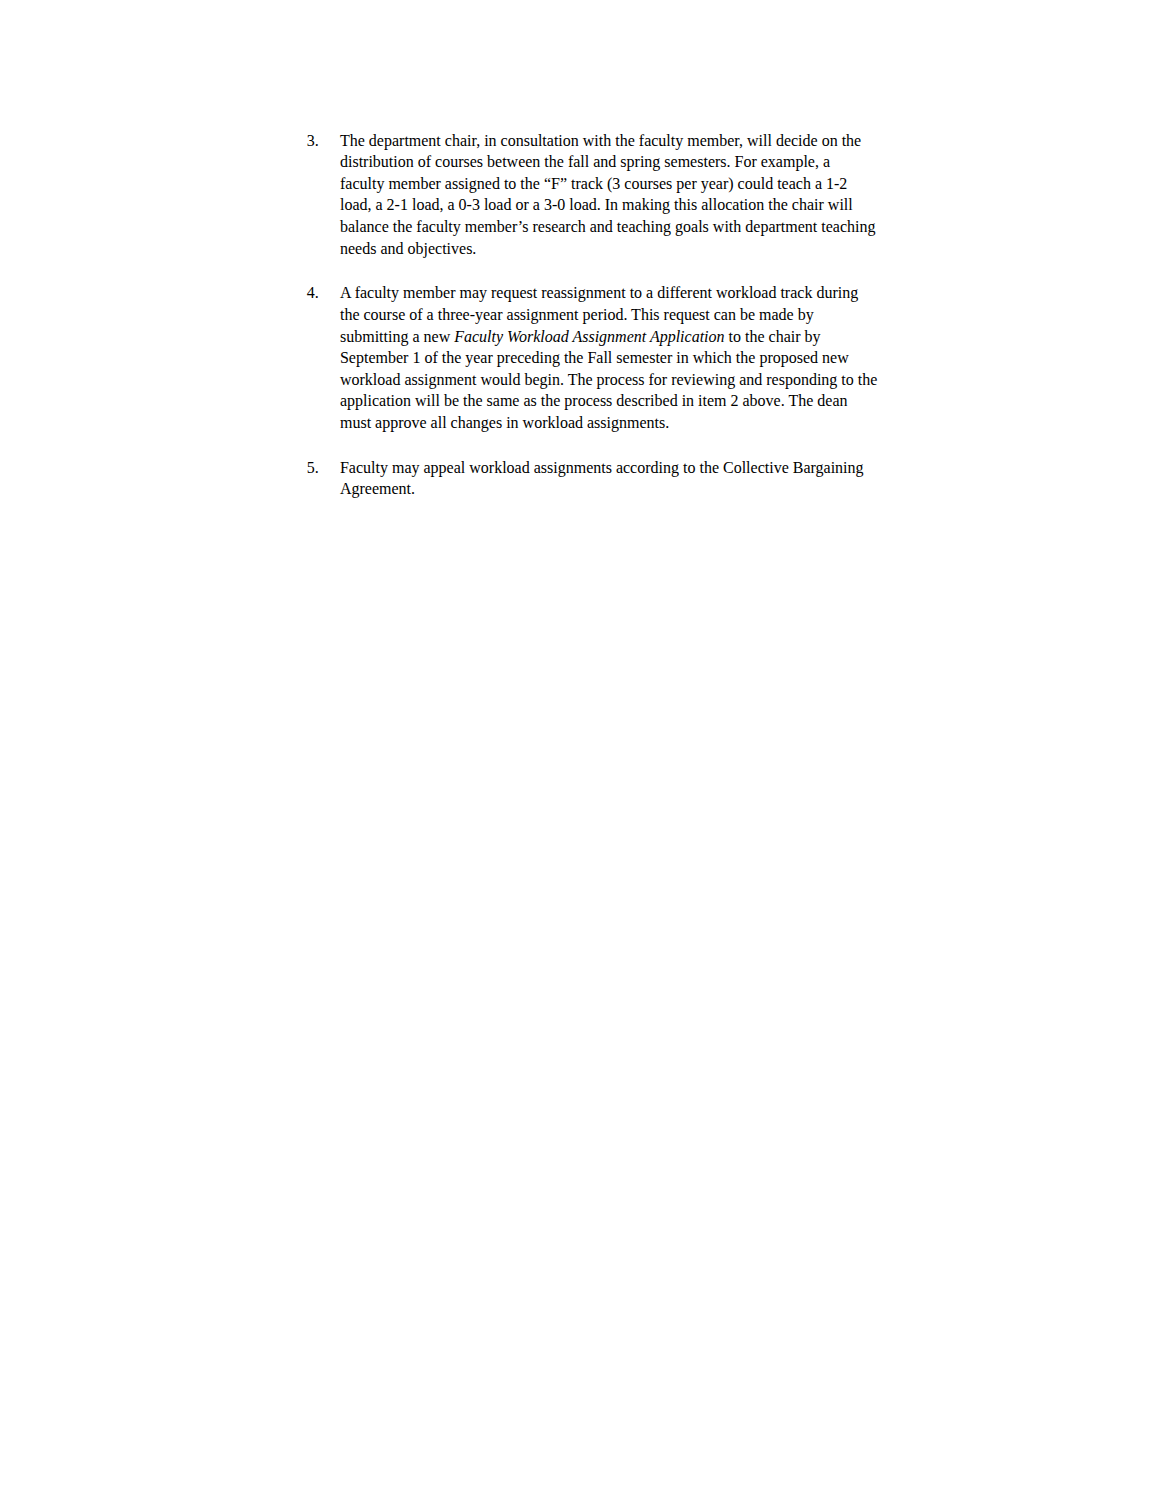The department chair, in consultation with the faculty member, will decide on the distribution of courses between the fall and spring semesters. For example, a faculty member assigned to the “F” track (3 courses per year) could teach a 1-2 load, a 2-1 load, a 0-3 load or a 3-0 load. In making this allocation the chair will balance the faculty member’s research and teaching goals with department teaching needs and objectives.
A faculty member may request reassignment to a different workload track during the course of a three-year assignment period. This request can be made by submitting a new Faculty Workload Assignment Application to the chair by September 1 of the year preceding the Fall semester in which the proposed new workload assignment would begin. The process for reviewing and responding to the application will be the same as the process described in item 2 above. The dean must approve all changes in workload assignments.
Faculty may appeal workload assignments according to the Collective Bargaining Agreement.